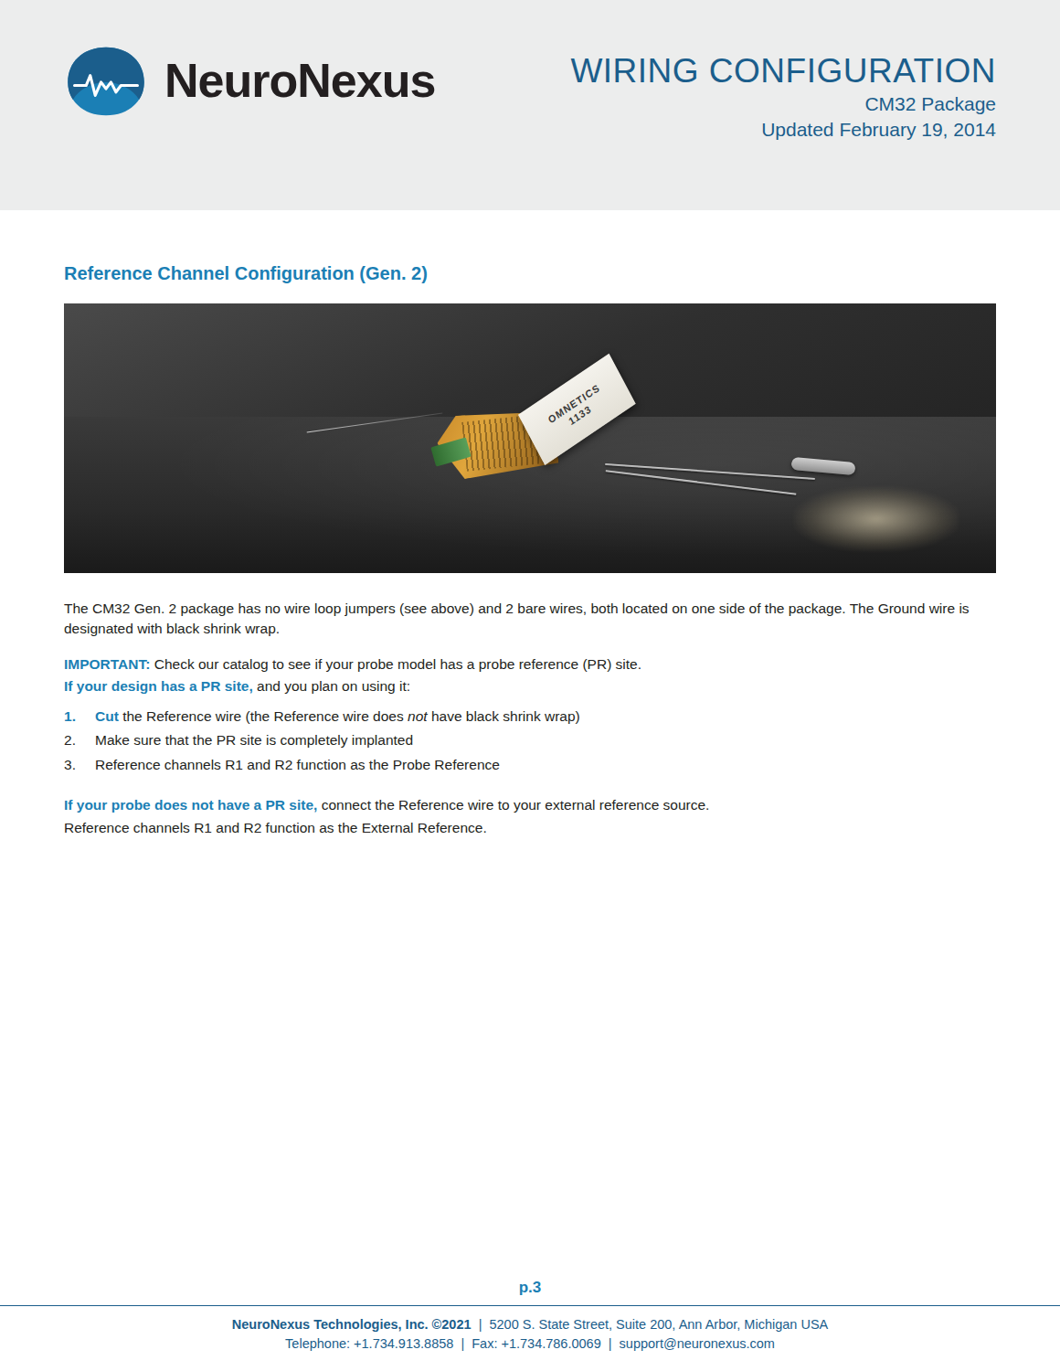NeuroNexus
WIRING CONFIGURATION
CM32 Package
Updated February 19, 2014
Reference Channel Configuration (Gen. 2)
OMNETICS
1133
The CM32 Gen. 2 package has no wire loop jumpers (see above) and 2 bare wires, both located on one side of the package. The Ground wire is designated with black shrink wrap.
IMPORTANT: Check our catalog to see if your probe model has a probe reference (PR) site.
If your design has a PR site, and you plan on using it:
Cut the Reference wire (the Reference wire does not have black shrink wrap)
Make sure that the PR site is completely implanted
Reference channels R1 and R2 function as the Probe Reference
If your probe does not have a PR site, connect the Reference wire to your external reference source.
Reference channels R1 and R2 function as the External Reference.
p.3
NeuroNexus Technologies, Inc. ©2021 | 5200 S. State Street, Suite 200, Ann Arbor, Michigan USA
Telephone: +1.734.913.8858 | Fax: +1.734.786.0069 | support@neuronexus.com